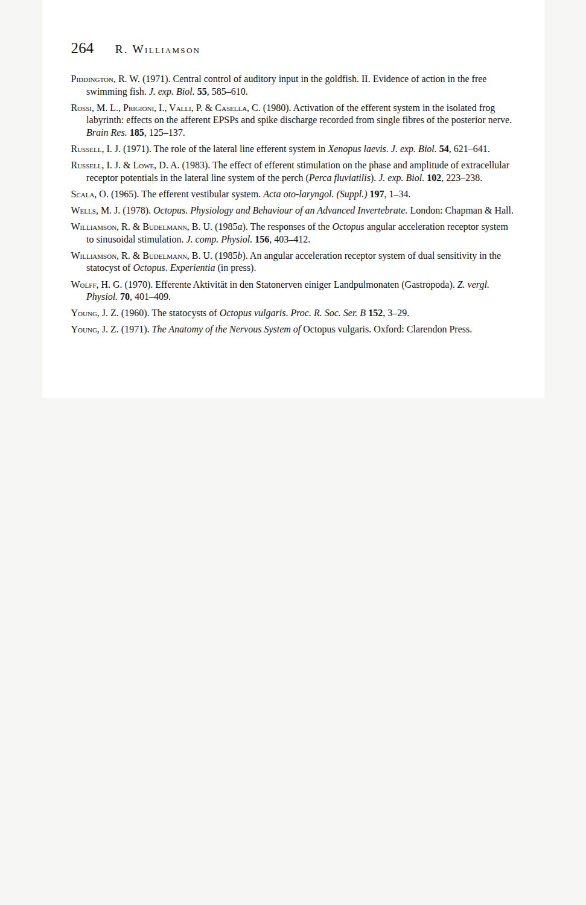264 R. Williamson
Piddington, R. W. (1971). Central control of auditory input in the goldfish. II. Evidence of action in the free swimming fish. J. exp. Biol. 55, 585–610.
Rossi, M. L., Prigioni, I., Valli, P. & Casella, C. (1980). Activation of the efferent system in the isolated frog labyrinth: effects on the afferent EPSPs and spike discharge recorded from single fibres of the posterior nerve. Brain Res. 185, 125–137.
Russell, I. J. (1971). The role of the lateral line efferent system in Xenopus laevis. J. exp. Biol. 54, 621–641.
Russell, I. J. & Lowe, D. A. (1983). The effect of efferent stimulation on the phase and amplitude of extracellular receptor potentials in the lateral line system of the perch (Perca fluviatilis). J. exp. Biol. 102, 223–238.
Scala, O. (1965). The efferent vestibular system. Acta oto-laryngol. (Suppl.) 197, 1–34.
Wells, M. J. (1978). Octopus. Physiology and Behaviour of an Advanced Invertebrate. London: Chapman & Hall.
Williamson, R. & Budelmann, B. U. (1985a). The responses of the Octopus angular acceleration receptor system to sinusoidal stimulation. J. comp. Physiol. 156, 403–412.
Williamson, R. & Budelmann, B. U. (1985b). An angular acceleration receptor system of dual sensitivity in the statocyst of Octopus. Experientia (in press).
Wolff, H. G. (1970). Efferente Aktivität in den Statonerven einiger Landpulmonaten (Gastropoda). Z. vergl. Physiol. 70, 401–409.
Young, J. Z. (1960). The statocysts of Octopus vulgaris. Proc. R. Soc. Ser. B 152, 3–29.
Young, J. Z. (1971). The Anatomy of the Nervous System of Octopus vulgaris. Oxford: Clarendon Press.